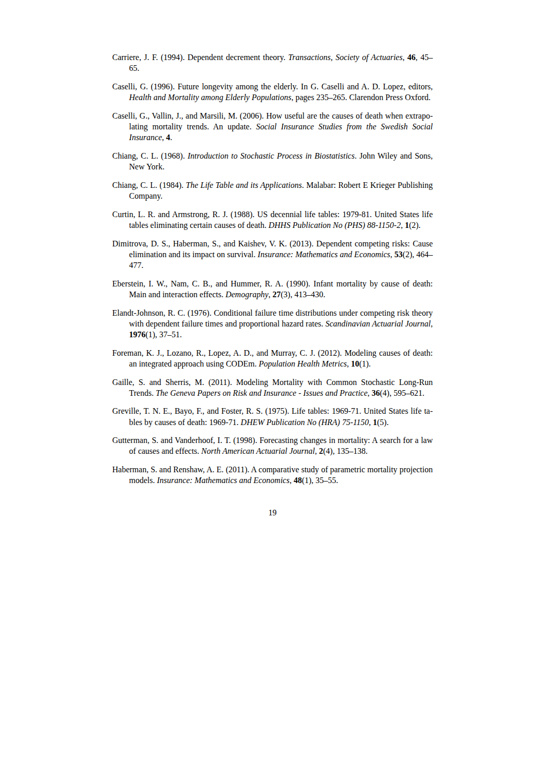Carriere, J. F. (1994). Dependent decrement theory. Transactions, Society of Actuaries, 46, 45–65.
Caselli, G. (1996). Future longevity among the elderly. In G. Caselli and A. D. Lopez, editors, Health and Mortality among Elderly Populations, pages 235–265. Clarendon Press Oxford.
Caselli, G., Vallin, J., and Marsili, M. (2006). How useful are the causes of death when extrapolating mortality trends. An update. Social Insurance Studies from the Swedish Social Insurance, 4.
Chiang, C. L. (1968). Introduction to Stochastic Process in Biostatistics. John Wiley and Sons, New York.
Chiang, C. L. (1984). The Life Table and its Applications. Malabar: Robert E Krieger Publishing Company.
Curtin, L. R. and Armstrong, R. J. (1988). US decennial life tables: 1979-81. United States life tables eliminating certain causes of death. DHHS Publication No (PHS) 88-1150-2, 1(2).
Dimitrova, D. S., Haberman, S., and Kaishev, V. K. (2013). Dependent competing risks: Cause elimination and its impact on survival. Insurance: Mathematics and Economics, 53(2), 464–477.
Eberstein, I. W., Nam, C. B., and Hummer, R. A. (1990). Infant mortality by cause of death: Main and interaction effects. Demography, 27(3), 413–430.
Elandt-Johnson, R. C. (1976). Conditional failure time distributions under competing risk theory with dependent failure times and proportional hazard rates. Scandinavian Actuarial Journal, 1976(1), 37–51.
Foreman, K. J., Lozano, R., Lopez, A. D., and Murray, C. J. (2012). Modeling causes of death: an integrated approach using CODEm. Population Health Metrics, 10(1).
Gaille, S. and Sherris, M. (2011). Modeling Mortality with Common Stochastic Long-Run Trends. The Geneva Papers on Risk and Insurance - Issues and Practice, 36(4), 595–621.
Greville, T. N. E., Bayo, F., and Foster, R. S. (1975). Life tables: 1969-71. United States life tables by causes of death: 1969-71. DHEW Publication No (HRA) 75-1150, 1(5).
Gutterman, S. and Vanderhoof, I. T. (1998). Forecasting changes in mortality: A search for a law of causes and effects. North American Actuarial Journal, 2(4), 135–138.
Haberman, S. and Renshaw, A. E. (2011). A comparative study of parametric mortality projection models. Insurance: Mathematics and Economics, 48(1), 35–55.
19